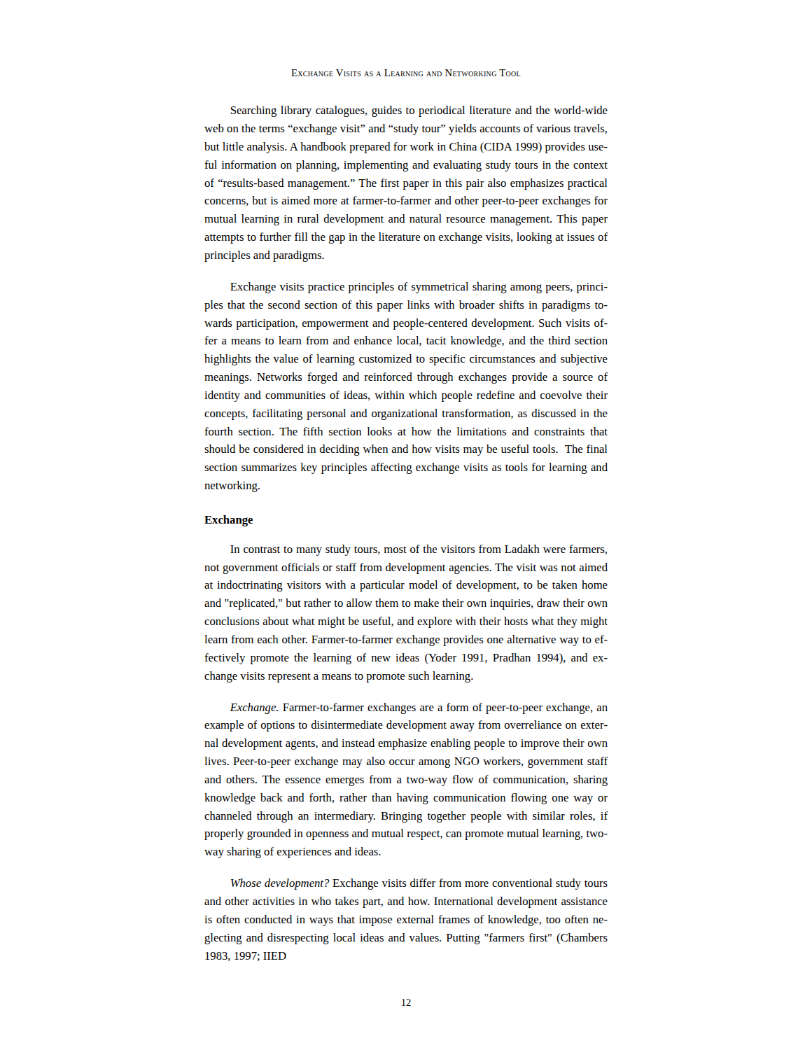Exchange Visits as a Learning and Networking Tool
Searching library catalogues, guides to periodical literature and the world-wide web on the terms “exchange visit” and “study tour” yields accounts of various travels, but little analysis. A handbook prepared for work in China (CIDA 1999) provides useful information on planning, implementing and evaluating study tours in the context of “results-based management.” The first paper in this pair also emphasizes practical concerns, but is aimed more at farmer-to-farmer and other peer-to-peer exchanges for mutual learning in rural development and natural resource management. This paper attempts to further fill the gap in the literature on exchange visits, looking at issues of principles and paradigms.
Exchange visits practice principles of symmetrical sharing among peers, principles that the second section of this paper links with broader shifts in paradigms towards participation, empowerment and people-centered development. Such visits offer a means to learn from and enhance local, tacit knowledge, and the third section highlights the value of learning customized to specific circumstances and subjective meanings. Networks forged and reinforced through exchanges provide a source of identity and communities of ideas, within which people redefine and coevolve their concepts, facilitating personal and organizational transformation, as discussed in the fourth section. The fifth section looks at how the limitations and constraints that should be considered in deciding when and how visits may be useful tools. The final section summarizes key principles affecting exchange visits as tools for learning and networking.
Exchange
In contrast to many study tours, most of the visitors from Ladakh were farmers, not government officials or staff from development agencies. The visit was not aimed at indoctrinating visitors with a particular model of development, to be taken home and "replicated," but rather to allow them to make their own inquiries, draw their own conclusions about what might be useful, and explore with their hosts what they might learn from each other. Farmer-to-farmer exchange provides one alternative way to effectively promote the learning of new ideas (Yoder 1991, Pradhan 1994), and exchange visits represent a means to promote such learning.
Exchange. Farmer-to-farmer exchanges are a form of peer-to-peer exchange, an example of options to disintermediate development away from overreliance on external development agents, and instead emphasize enabling people to improve their own lives. Peer-to-peer exchange may also occur among NGO workers, government staff and others. The essence emerges from a two-way flow of communication, sharing knowledge back and forth, rather than having communication flowing one way or channeled through an intermediary. Bringing together people with similar roles, if properly grounded in openness and mutual respect, can promote mutual learning, two-way sharing of experiences and ideas.
Whose development? Exchange visits differ from more conventional study tours and other activities in who takes part, and how. International development assistance is often conducted in ways that impose external frames of knowledge, too often neglecting and disrespecting local ideas and values. Putting "farmers first" (Chambers 1983, 1997; IIED
12